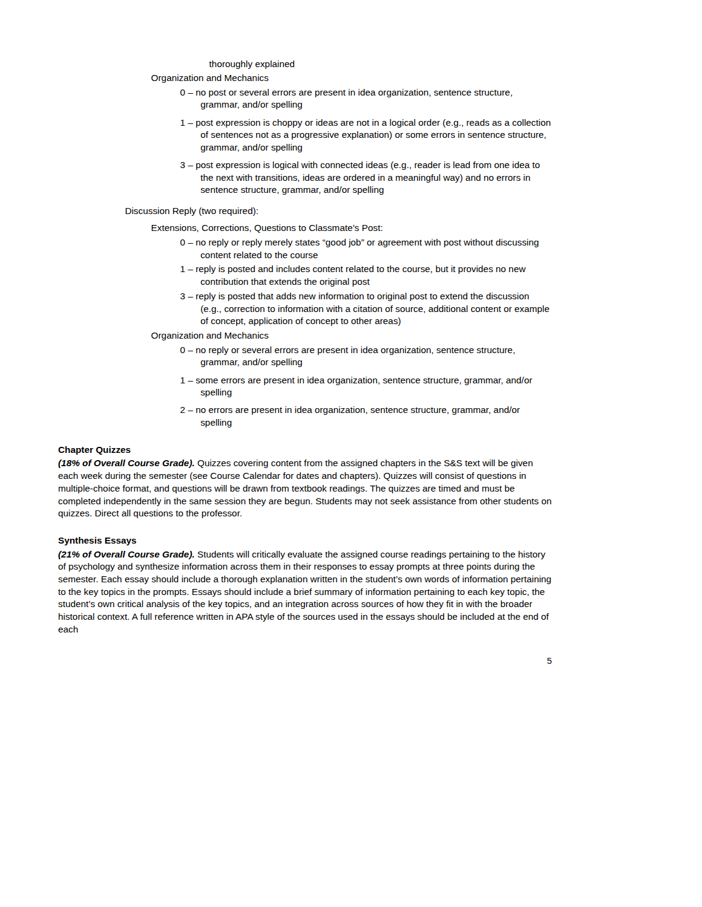thoroughly explained
Organization and Mechanics
0 – no post or several errors are present in idea organization, sentence structure, grammar, and/or spelling
1 – post expression is choppy or ideas are not in a logical order (e.g., reads as a collection of sentences not as a progressive explanation) or some errors in sentence structure, grammar, and/or spelling
3 – post expression is logical with connected ideas (e.g., reader is lead from one idea to the next with transitions, ideas are ordered in a meaningful way) and no errors in sentence structure, grammar, and/or spelling
Discussion Reply (two required):
Extensions, Corrections, Questions to Classmate’s Post:
0 – no reply or reply merely states “good job” or agreement with post without discussing content related to the course
1 – reply is posted and includes content related to the course, but it provides no new contribution that extends the original post
3 – reply is posted that adds new information to original post to extend the discussion (e.g., correction to information with a citation of source, additional content or example of concept, application of concept to other areas)
Organization and Mechanics
0 – no reply or several errors are present in idea organization, sentence structure, grammar, and/or spelling
1 – some errors are present in idea organization, sentence structure, grammar, and/or spelling
2 – no errors are present in idea organization, sentence structure, grammar, and/or spelling
Chapter Quizzes
(18% of Overall Course Grade). Quizzes covering content from the assigned chapters in the S&S text will be given each week during the semester (see Course Calendar for dates and chapters). Quizzes will consist of questions in multiple-choice format, and questions will be drawn from textbook readings. The quizzes are timed and must be completed independently in the same session they are begun. Students may not seek assistance from other students on quizzes. Direct all questions to the professor.
Synthesis Essays
(21% of Overall Course Grade). Students will critically evaluate the assigned course readings pertaining to the history of psychology and synthesize information across them in their responses to essay prompts at three points during the semester. Each essay should include a thorough explanation written in the student’s own words of information pertaining to the key topics in the prompts. Essays should include a brief summary of information pertaining to each key topic, the student’s own critical analysis of the key topics, and an integration across sources of how they fit in with the broader historical context. A full reference written in APA style of the sources used in the essays should be included at the end of each
5